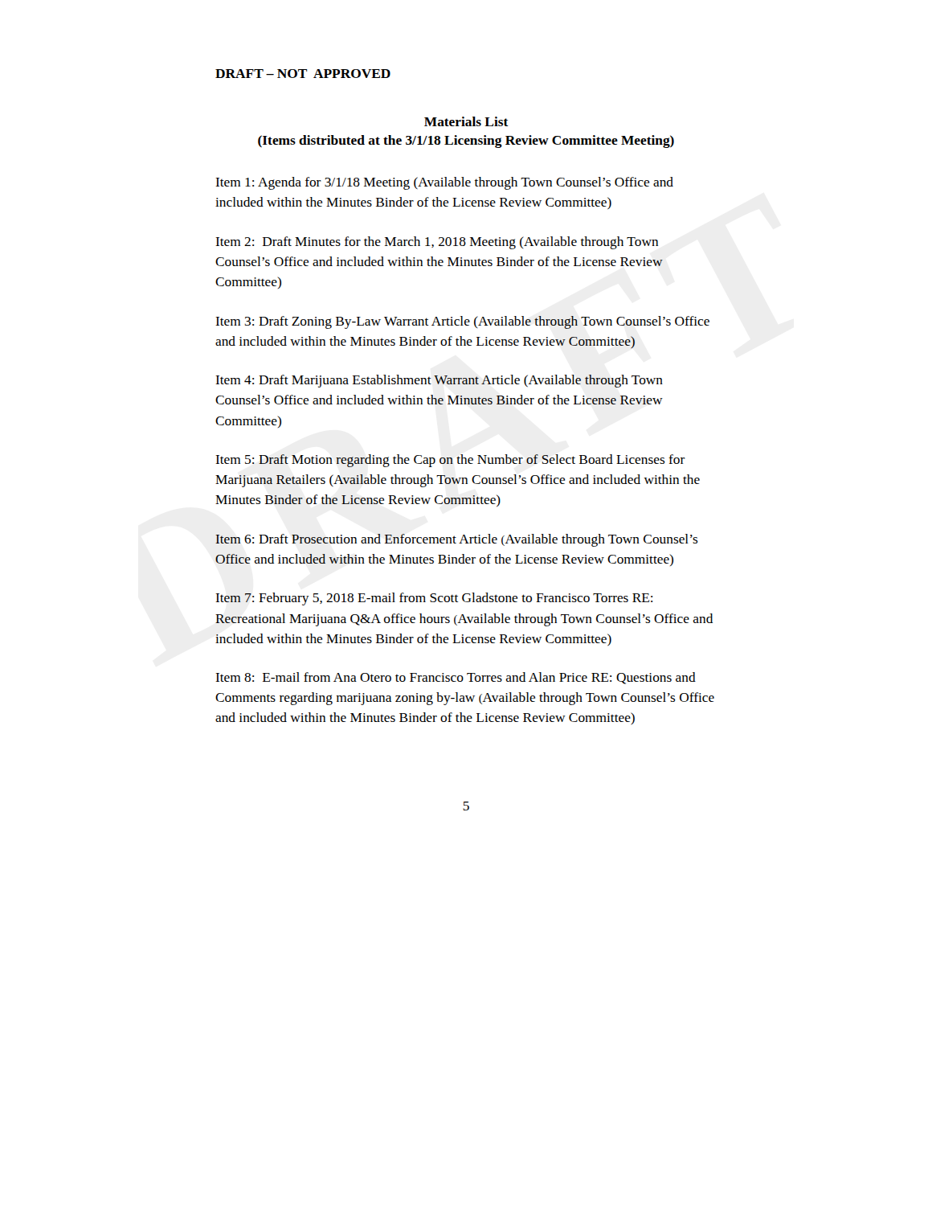DRAFT
DRAFT – NOT APPROVED
Materials List (Items distributed at the 3/1/18 Licensing Review Committee Meeting)
Item 1: Agenda for 3/1/18 Meeting (Available through Town Counsel’s Office and included within the Minutes Binder of the License Review Committee)
Item 2: Draft Minutes for the March 1, 2018 Meeting (Available through Town Counsel’s Office and included within the Minutes Binder of the License Review Committee)
Item 3: Draft Zoning By-Law Warrant Article (Available through Town Counsel’s Office and included within the Minutes Binder of the License Review Committee)
Item 4: Draft Marijuana Establishment Warrant Article (Available through Town Counsel’s Office and included within the Minutes Binder of the License Review Committee)
Item 5: Draft Motion regarding the Cap on the Number of Select Board Licenses for Marijuana Retailers (Available through Town Counsel’s Office and included within the Minutes Binder of the License Review Committee)
Item 6: Draft Prosecution and Enforcement Article (Available through Town Counsel’s Office and included within the Minutes Binder of the License Review Committee)
Item 7: February 5, 2018 E-mail from Scott Gladstone to Francisco Torres RE: Recreational Marijuana Q&A office hours (Available through Town Counsel’s Office and included within the Minutes Binder of the License Review Committee)
Item 8: E-mail from Ana Otero to Francisco Torres and Alan Price RE: Questions and Comments regarding marijuana zoning by-law (Available through Town Counsel’s Office and included within the Minutes Binder of the License Review Committee)
5